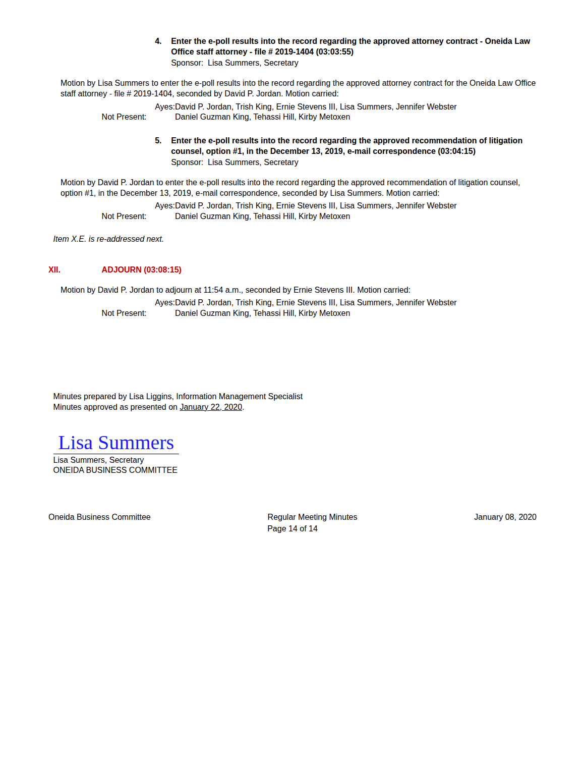4. Enter the e-poll results into the record regarding the approved attorney contract - Oneida Law Office staff attorney - file # 2019-1404 (03:03:55) Sponsor: Lisa Summers, Secretary
Motion by Lisa Summers to enter the e-poll results into the record regarding the approved attorney contract for the Oneida Law Office staff attorney - file # 2019-1404, seconded by David P. Jordan. Motion carried:
| Ayes: | David P. Jordan, Trish King, Ernie Stevens III, Lisa Summers, Jennifer Webster |
| Not Present: | Daniel Guzman King, Tehassi Hill, Kirby Metoxen |
5. Enter the e-poll results into the record regarding the approved recommendation of litigation counsel, option #1, in the December 13, 2019, e-mail correspondence (03:04:15) Sponsor: Lisa Summers, Secretary
Motion by David P. Jordan to enter the e-poll results into the record regarding the approved recommendation of litigation counsel, option #1, in the December 13, 2019, e-mail correspondence, seconded by Lisa Summers. Motion carried:
| Ayes: | David P. Jordan, Trish King, Ernie Stevens III, Lisa Summers, Jennifer Webster |
| Not Present: | Daniel Guzman King, Tehassi Hill, Kirby Metoxen |
Item X.E. is re-addressed next.
XII. ADJOURN (03:08:15)
Motion by David P. Jordan to adjourn at 11:54 a.m., seconded by Ernie Stevens III. Motion carried:
| Ayes: | David P. Jordan, Trish King, Ernie Stevens III, Lisa Summers, Jennifer Webster |
| Not Present: | Daniel Guzman King, Tehassi Hill, Kirby Metoxen |
Minutes prepared by Lisa Liggins, Information Management Specialist
Minutes approved as presented on January 22, 2020.
Lisa Summers
Lisa Summers, Secretary
ONEIDA BUSINESS COMMITTEE
Oneida Business Committee Regular Meeting Minutes January 08, 2020
Page 14 of 14